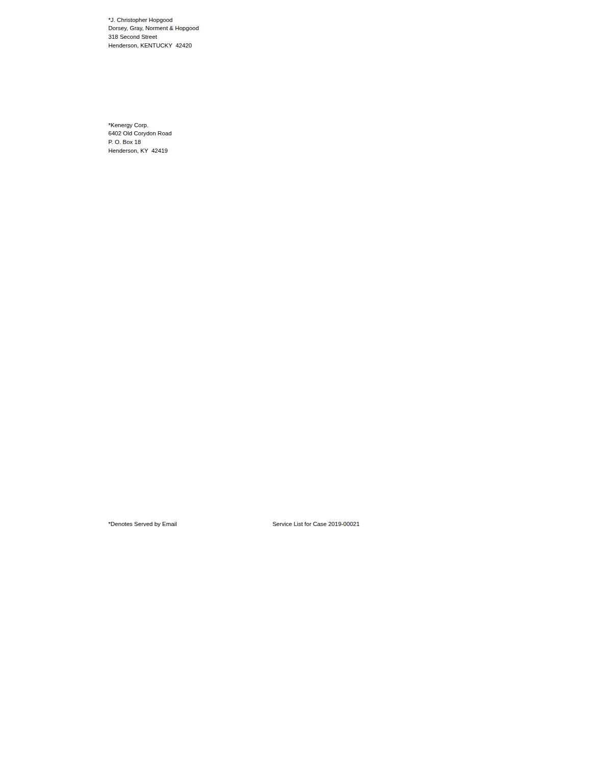*J. Christopher Hopgood
Dorsey, Gray, Norment & Hopgood
318 Second Street
Henderson, KENTUCKY 42420
*Kenergy Corp.
6402 Old Corydon Road
P. O. Box 18
Henderson, KY 42419
*Denotes Served by Email
Service List for Case 2019-00021